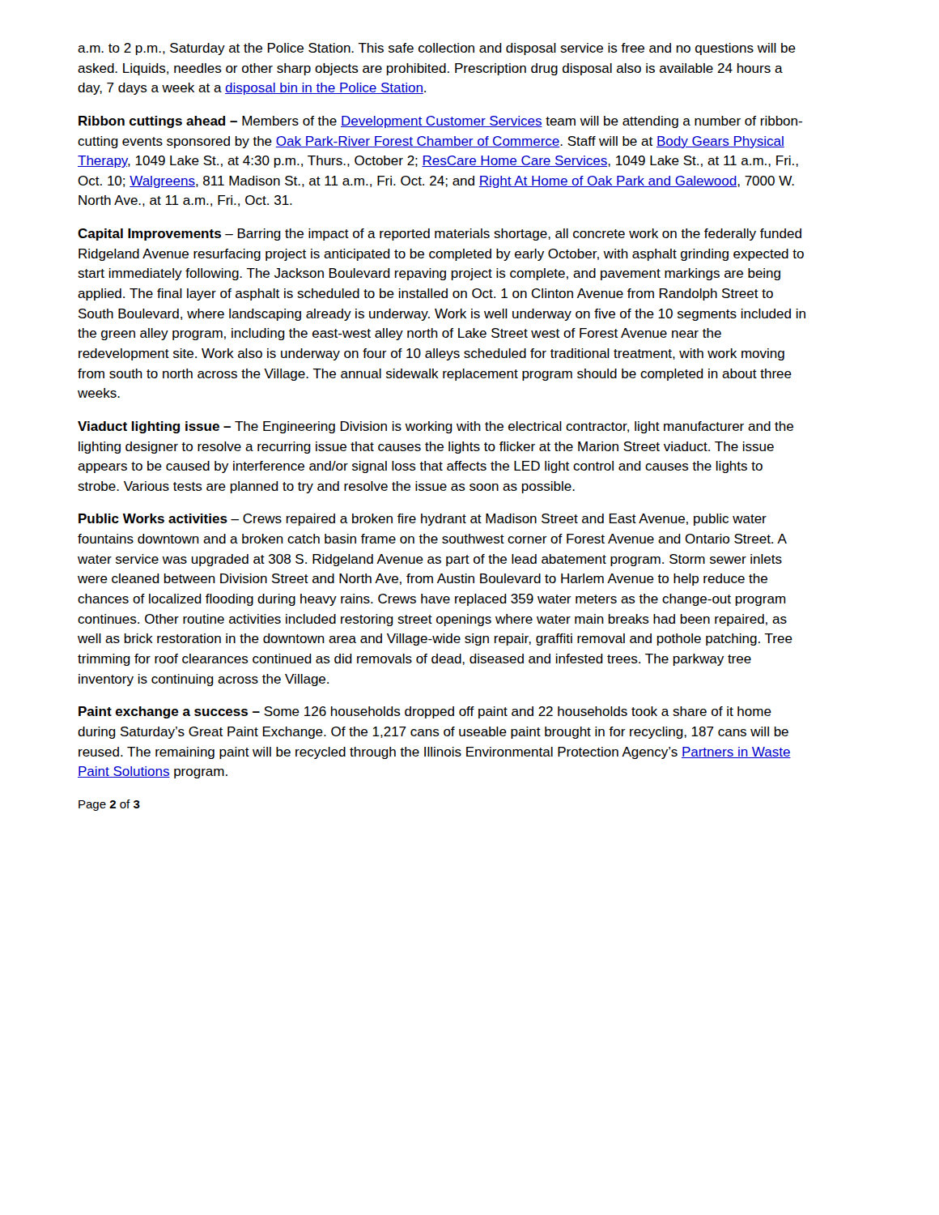a.m. to 2 p.m., Saturday at the Police Station. This safe collection and disposal service is free and no questions will be asked. Liquids, needles or other sharp objects are prohibited. Prescription drug disposal also is available 24 hours a day, 7 days a week at a disposal bin in the Police Station.
Ribbon cuttings ahead – Members of the Development Customer Services team will be attending a number of ribbon-cutting events sponsored by the Oak Park-River Forest Chamber of Commerce. Staff will be at Body Gears Physical Therapy, 1049 Lake St., at 4:30 p.m., Thurs., October 2; ResCare Home Care Services, 1049 Lake St., at 11 a.m., Fri., Oct. 10; Walgreens, 811 Madison St., at 11 a.m., Fri. Oct. 24; and Right At Home of Oak Park and Galewood, 7000 W. North Ave., at 11 a.m., Fri., Oct. 31.
Capital Improvements – Barring the impact of a reported materials shortage, all concrete work on the federally funded Ridgeland Avenue resurfacing project is anticipated to be completed by early October, with asphalt grinding expected to start immediately following. The Jackson Boulevard repaving project is complete, and pavement markings are being applied. The final layer of asphalt is scheduled to be installed on Oct. 1 on Clinton Avenue from Randolph Street to South Boulevard, where landscaping already is underway. Work is well underway on five of the 10 segments included in the green alley program, including the east-west alley north of Lake Street west of Forest Avenue near the redevelopment site. Work also is underway on four of 10 alleys scheduled for traditional treatment, with work moving from south to north across the Village. The annual sidewalk replacement program should be completed in about three weeks.
Viaduct lighting issue – The Engineering Division is working with the electrical contractor, light manufacturer and the lighting designer to resolve a recurring issue that causes the lights to flicker at the Marion Street viaduct. The issue appears to be caused by interference and/or signal loss that affects the LED light control and causes the lights to strobe. Various tests are planned to try and resolve the issue as soon as possible.
Public Works activities – Crews repaired a broken fire hydrant at Madison Street and East Avenue, public water fountains downtown and a broken catch basin frame on the southwest corner of Forest Avenue and Ontario Street. A water service was upgraded at 308 S. Ridgeland Avenue as part of the lead abatement program. Storm sewer inlets were cleaned between Division Street and North Ave, from Austin Boulevard to Harlem Avenue to help reduce the chances of localized flooding during heavy rains. Crews have replaced 359 water meters as the change-out program continues. Other routine activities included restoring street openings where water main breaks had been repaired, as well as brick restoration in the downtown area and Village-wide sign repair, graffiti removal and pothole patching. Tree trimming for roof clearances continued as did removals of dead, diseased and infested trees. The parkway tree inventory is continuing across the Village.
Paint exchange a success – Some 126 households dropped off paint and 22 households took a share of it home during Saturday’s Great Paint Exchange. Of the 1,217 cans of useable paint brought in for recycling, 187 cans will be reused. The remaining paint will be recycled through the Illinois Environmental Protection Agency’s Partners in Waste Paint Solutions program.
Page 2 of 3